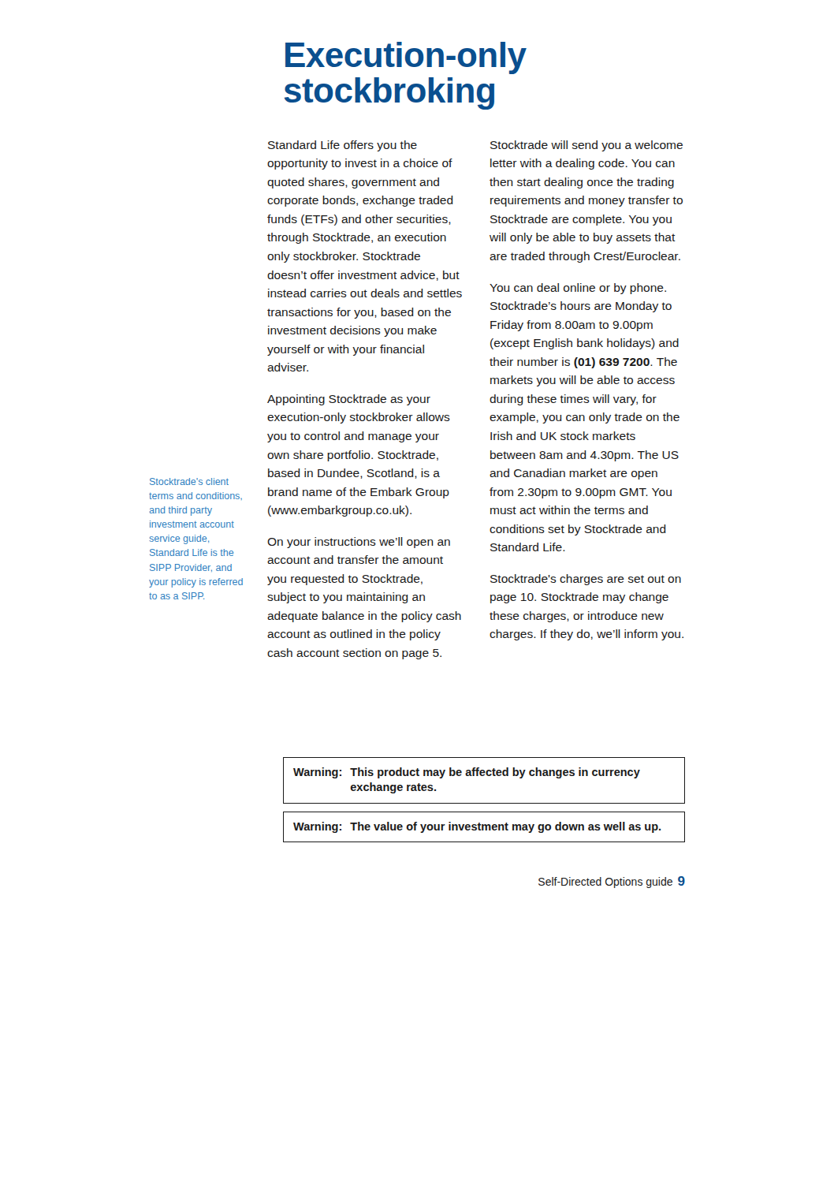Execution-only
stockbroking
Stocktrade's client terms and conditions, and third party investment account service guide, Standard Life is the SIPP Provider, and your policy is referred to as a SIPP.
Standard Life offers you the opportunity to invest in a choice of quoted shares, government and corporate bonds, exchange traded funds (ETFs) and other securities, through Stocktrade, an execution only stockbroker. Stocktrade doesn’t offer investment advice, but instead carries out deals and settles transactions for you, based on the investment decisions you make yourself or with your financial adviser.
Appointing Stocktrade as your execution-only stockbroker allows you to control and manage your own share portfolio. Stocktrade, based in Dundee, Scotland, is a brand name of the Embark Group (www.embarkgroup.co.uk).
On your instructions we’ll open an account and transfer the amount you requested to Stocktrade, subject to you maintaining an adequate balance in the policy cash account as outlined in the policy cash account section on page 5.
Stocktrade will send you a welcome letter with a dealing code. You can then start dealing once the trading requirements and money transfer to Stocktrade are complete. You you will only be able to buy assets that are traded through Crest/Euroclear.
You can deal online or by phone. Stocktrade’s hours are Monday to Friday from 8.00am to 9.00pm (except English bank holidays) and their number is (01) 639 7200. The markets you will be able to access during these times will vary, for example, you can only trade on the Irish and UK stock markets between 8am and 4.30pm. The US and Canadian market are open from 2.30pm to 9.00pm GMT. You must act within the terms and conditions set by Stocktrade and Standard Life.
Stocktrade's charges are set out on page 10. Stocktrade may change these charges, or introduce new charges. If they do, we’ll inform you.
Warning: This product may be affected by changes in currency exchange rates.
Warning: The value of your investment may go down as well as up.
Self-Directed Options guide9